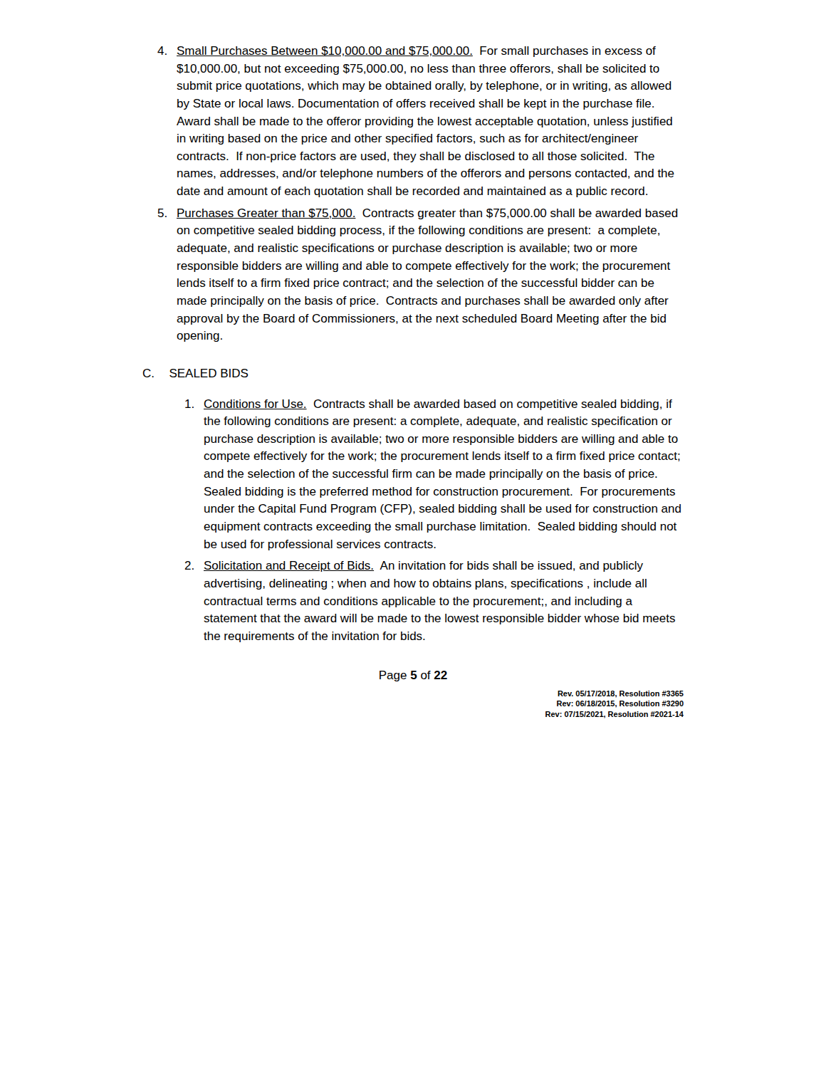Small Purchases Between $10,000.00 and $75,000.00. For small purchases in excess of $10,000.00, but not exceeding $75,000.00, no less than three offerors, shall be solicited to submit price quotations, which may be obtained orally, by telephone, or in writing, as allowed by State or local laws. Documentation of offers received shall be kept in the purchase file. Award shall be made to the offeror providing the lowest acceptable quotation, unless justified in writing based on the price and other specified factors, such as for architect/engineer contracts. If non-price factors are used, they shall be disclosed to all those solicited. The names, addresses, and/or telephone numbers of the offerors and persons contacted, and the date and amount of each quotation shall be recorded and maintained as a public record.
Purchases Greater than $75,000. Contracts greater than $75,000.00 shall be awarded based on competitive sealed bidding process, if the following conditions are present: a complete, adequate, and realistic specifications or purchase description is available; two or more responsible bidders are willing and able to compete effectively for the work; the procurement lends itself to a firm fixed price contract; and the selection of the successful bidder can be made principally on the basis of price. Contracts and purchases shall be awarded only after approval by the Board of Commissioners, at the next scheduled Board Meeting after the bid opening.
C. SEALED BIDS
Conditions for Use. Contracts shall be awarded based on competitive sealed bidding, if the following conditions are present: a complete, adequate, and realistic specification or purchase description is available; two or more responsible bidders are willing and able to compete effectively for the work; the procurement lends itself to a firm fixed price contact; and the selection of the successful firm can be made principally on the basis of price. Sealed bidding is the preferred method for construction procurement. For procurements under the Capital Fund Program (CFP), sealed bidding shall be used for construction and equipment contracts exceeding the small purchase limitation. Sealed bidding should not be used for professional services contracts.
Solicitation and Receipt of Bids. An invitation for bids shall be issued, and publicly advertising, delineating ; when and how to obtains plans, specifications , include all contractual terms and conditions applicable to the procurement;, and including a statement that the award will be made to the lowest responsible bidder whose bid meets the requirements of the invitation for bids.
Page 5 of 22
Rev. 05/17/2018, Resolution #3365
Rev: 06/18/2015, Resolution #3290
Rev: 07/15/2021, Resolution #2021-14